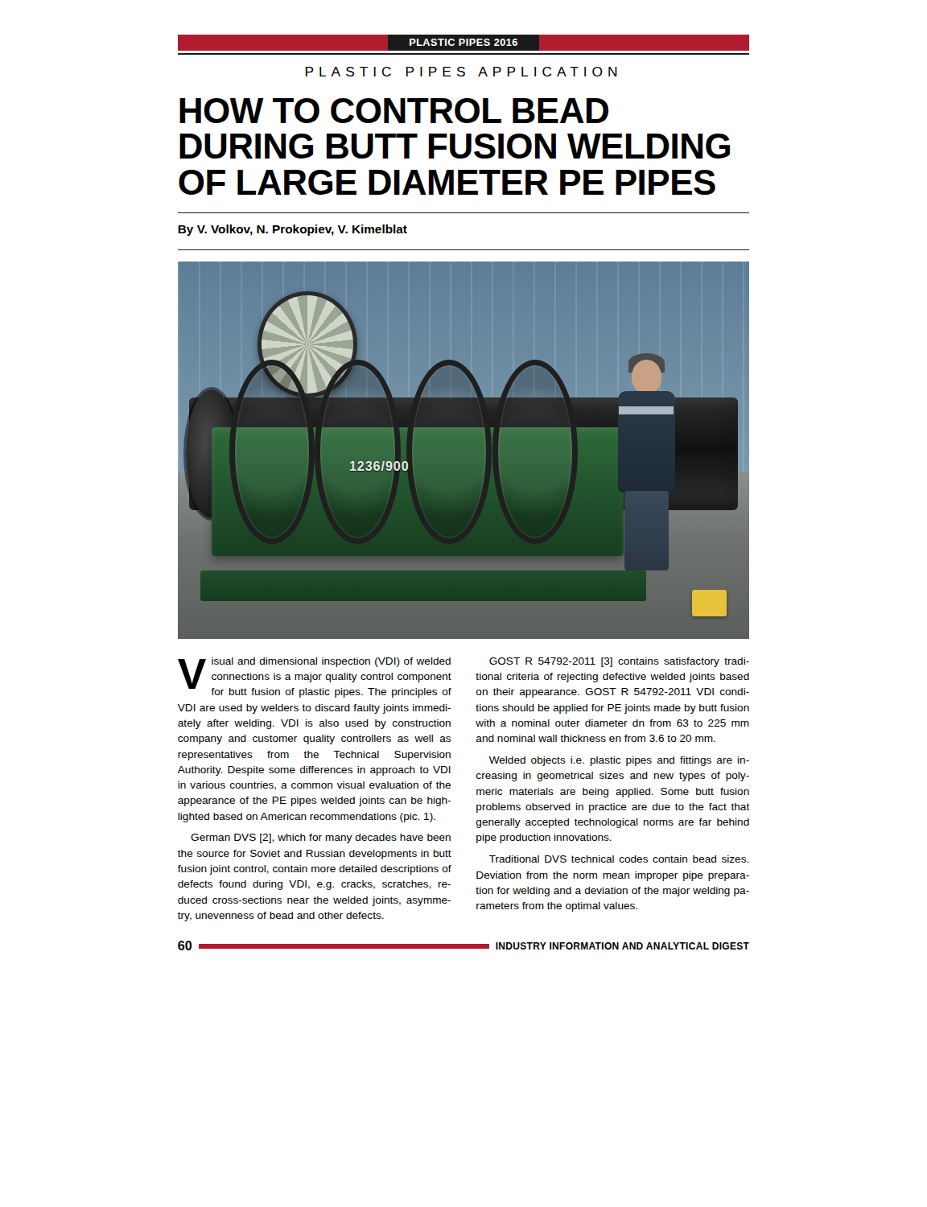PLASTIC PIPES 2016
PLASTIC PIPES APPLICATION
How to control bead during butt fusion welding of large diameter PE pipes
By V. Volkov, N. Prokopiev, V. Kimelblat
1236/900
Visual and dimensional inspection (VDI) of welded connections is a major quality control component for butt fusion of plastic pipes. The principles of VDI are used by welders to discard faulty joints immediately after welding. VDI is also used by construction company and customer quality controllers as well as representatives from the Technical Supervision Authority. Despite some differences in approach to VDI in various countries, a common visual evaluation of the appearance of the PE pipes welded joints can be highlighted based on American recommendations (pic. 1).
German DVS [2], which for many decades have been the source for Soviet and Russian developments in butt fusion joint control, contain more detailed descriptions of defects found during VDI, e.g. cracks, scratches, reduced cross-sections near the welded joints, asymmetry, unevenness of bead and other defects.
GOST R 54792-2011 [3] contains satisfactory traditional criteria of rejecting defective welded joints based on their appearance. GOST R 54792-2011 VDI conditions should be applied for PE joints made by butt fusion with a nominal outer diameter dn from 63 to 225 mm and nominal wall thickness en from 3.6 to 20 mm.
Welded objects i.e. plastic pipes and fittings are increasing in geometrical sizes and new types of polymeric materials are being applied. Some butt fusion problems observed in practice are due to the fact that generally accepted technological norms are far behind pipe production innovations.
Traditional DVS technical codes contain bead sizes. Deviation from the norm mean improper pipe preparation for welding and a deviation of the major welding parameters from the optimal values.
60
INDUSTRY INFORMATION AND ANALYTICAL DIGEST